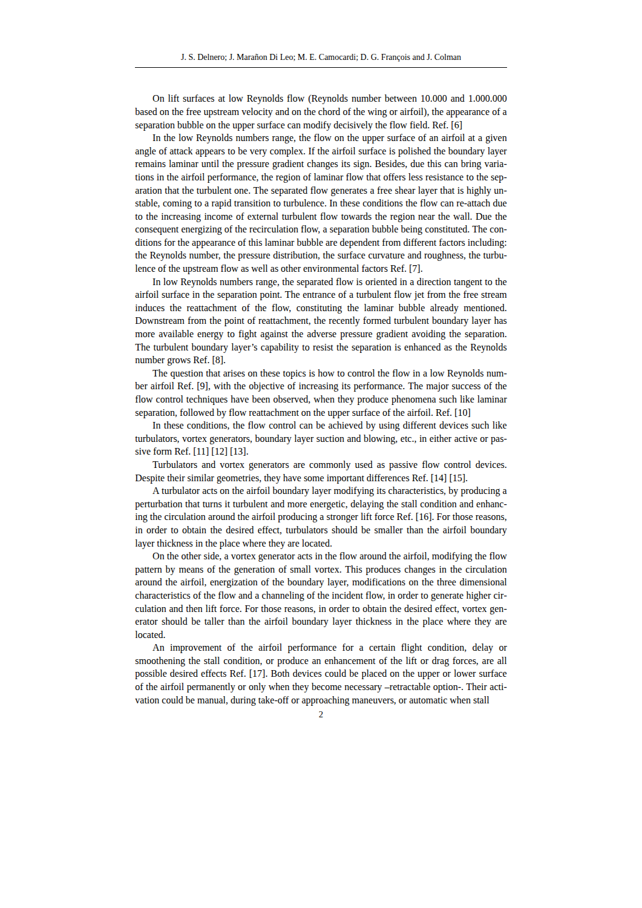J. S. Delnero; J. Marañon Di Leo; M. E. Camocardi; D. G. François and J. Colman
On lift surfaces at low Reynolds flow (Reynolds number between 10.000 and 1.000.000 based on the free upstream velocity and on the chord of the wing or airfoil), the appearance of a separation bubble on the upper surface can modify decisively the flow field. Ref. [6]
In the low Reynolds numbers range, the flow on the upper surface of an airfoil at a given angle of attack appears to be very complex. If the airfoil surface is polished the boundary layer remains laminar until the pressure gradient changes its sign. Besides, due this can bring variations in the airfoil performance, the region of laminar flow that offers less resistance to the separation that the turbulent one. The separated flow generates a free shear layer that is highly unstable, coming to a rapid transition to turbulence. In these conditions the flow can re-attach due to the increasing income of external turbulent flow towards the region near the wall. Due the consequent energizing of the recirculation flow, a separation bubble being constituted. The conditions for the appearance of this laminar bubble are dependent from different factors including: the Reynolds number, the pressure distribution, the surface curvature and roughness, the turbulence of the upstream flow as well as other environmental factors Ref. [7].
In low Reynolds numbers range, the separated flow is oriented in a direction tangent to the airfoil surface in the separation point. The entrance of a turbulent flow jet from the free stream induces the reattachment of the flow, constituting the laminar bubble already mentioned. Downstream from the point of reattachment, the recently formed turbulent boundary layer has more available energy to fight against the adverse pressure gradient avoiding the separation. The turbulent boundary layer’s capability to resist the separation is enhanced as the Reynolds number grows Ref. [8].
The question that arises on these topics is how to control the flow in a low Reynolds number airfoil Ref. [9], with the objective of increasing its performance. The major success of the flow control techniques have been observed, when they produce phenomena such like laminar separation, followed by flow reattachment on the upper surface of the airfoil. Ref. [10]
In these conditions, the flow control can be achieved by using different devices such like turbulators, vortex generators, boundary layer suction and blowing, etc., in either active or passive form Ref. [11] [12] [13].
Turbulators and vortex generators are commonly used as passive flow control devices. Despite their similar geometries, they have some important differences Ref. [14] [15].
A turbulator acts on the airfoil boundary layer modifying its characteristics, by producing a perturbation that turns it turbulent and more energetic, delaying the stall condition and enhancing the circulation around the airfoil producing a stronger lift force Ref. [16]. For those reasons, in order to obtain the desired effect, turbulators should be smaller than the airfoil boundary layer thickness in the place where they are located.
On the other side, a vortex generator acts in the flow around the airfoil, modifying the flow pattern by means of the generation of small vortex. This produces changes in the circulation around the airfoil, energization of the boundary layer, modifications on the three dimensional characteristics of the flow and a channeling of the incident flow, in order to generate higher circulation and then lift force. For those reasons, in order to obtain the desired effect, vortex generator should be taller than the airfoil boundary layer thickness in the place where they are located.
An improvement of the airfoil performance for a certain flight condition, delay or smoothening the stall condition, or produce an enhancement of the lift or drag forces, are all possible desired effects Ref. [17]. Both devices could be placed on the upper or lower surface of the airfoil permanently or only when they become necessary –retractable option-. Their activation could be manual, during take-off or approaching maneuvers, or automatic when stall
2